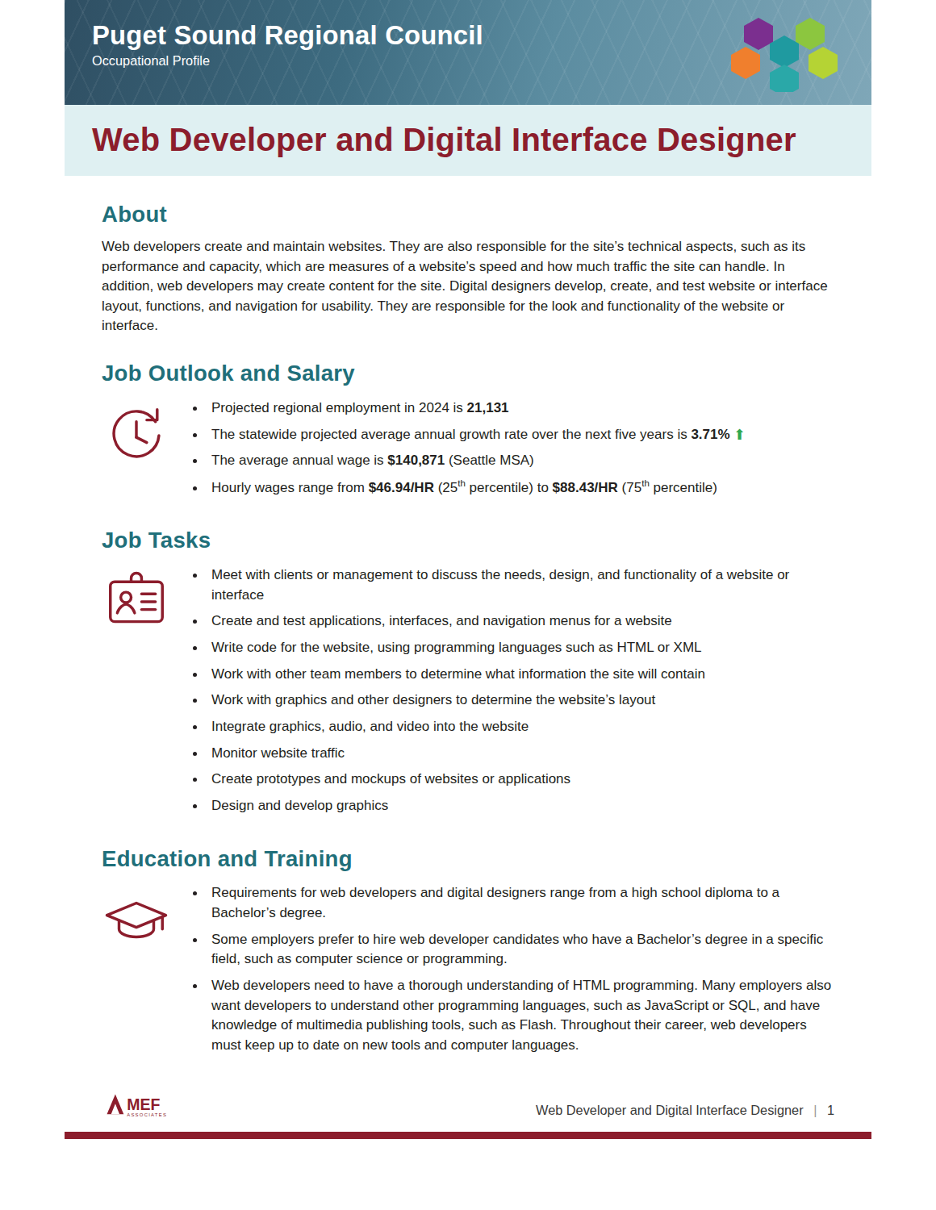Puget Sound Regional Council
Occupational Profile
Web Developer and Digital Interface Designer
About
Web developers create and maintain websites. They are also responsible for the site’s technical aspects, such as its performance and capacity, which are measures of a website’s speed and how much traffic the site can handle. In addition, web developers may create content for the site. Digital designers develop, create, and test website or interface layout, functions, and navigation for usability. They are responsible for the look and functionality of the website or interface.
Job Outlook and Salary
Projected regional employment in 2024 is 21,131
The statewide projected average annual growth rate over the next five years is 3.71% ⬆
The average annual wage is $140,871 (Seattle MSA)
Hourly wages range from $46.94/HR (25th percentile) to $88.43/HR (75th percentile)
Job Tasks
Meet with clients or management to discuss the needs, design, and functionality of a website or interface
Create and test applications, interfaces, and navigation menus for a website
Write code for the website, using programming languages such as HTML or XML
Work with other team members to determine what information the site will contain
Work with graphics and other designers to determine the website’s layout
Integrate graphics, audio, and video into the website
Monitor website traffic
Create prototypes and mockups of websites or applications
Design and develop graphics
Education and Training
Requirements for web developers and digital designers range from a high school diploma to a Bachelor’s degree.
Some employers prefer to hire web developer candidates who have a Bachelor’s degree in a specific field, such as computer science or programming.
Web developers need to have a thorough understanding of HTML programming. Many employers also want developers to understand other programming languages, such as JavaScript or SQL, and have knowledge of multimedia publishing tools, such as Flash. Throughout their career, web developers must keep up to date on new tools and computer languages.
MEF ASSOCIATES
Web Developer and Digital Interface Designer | 1